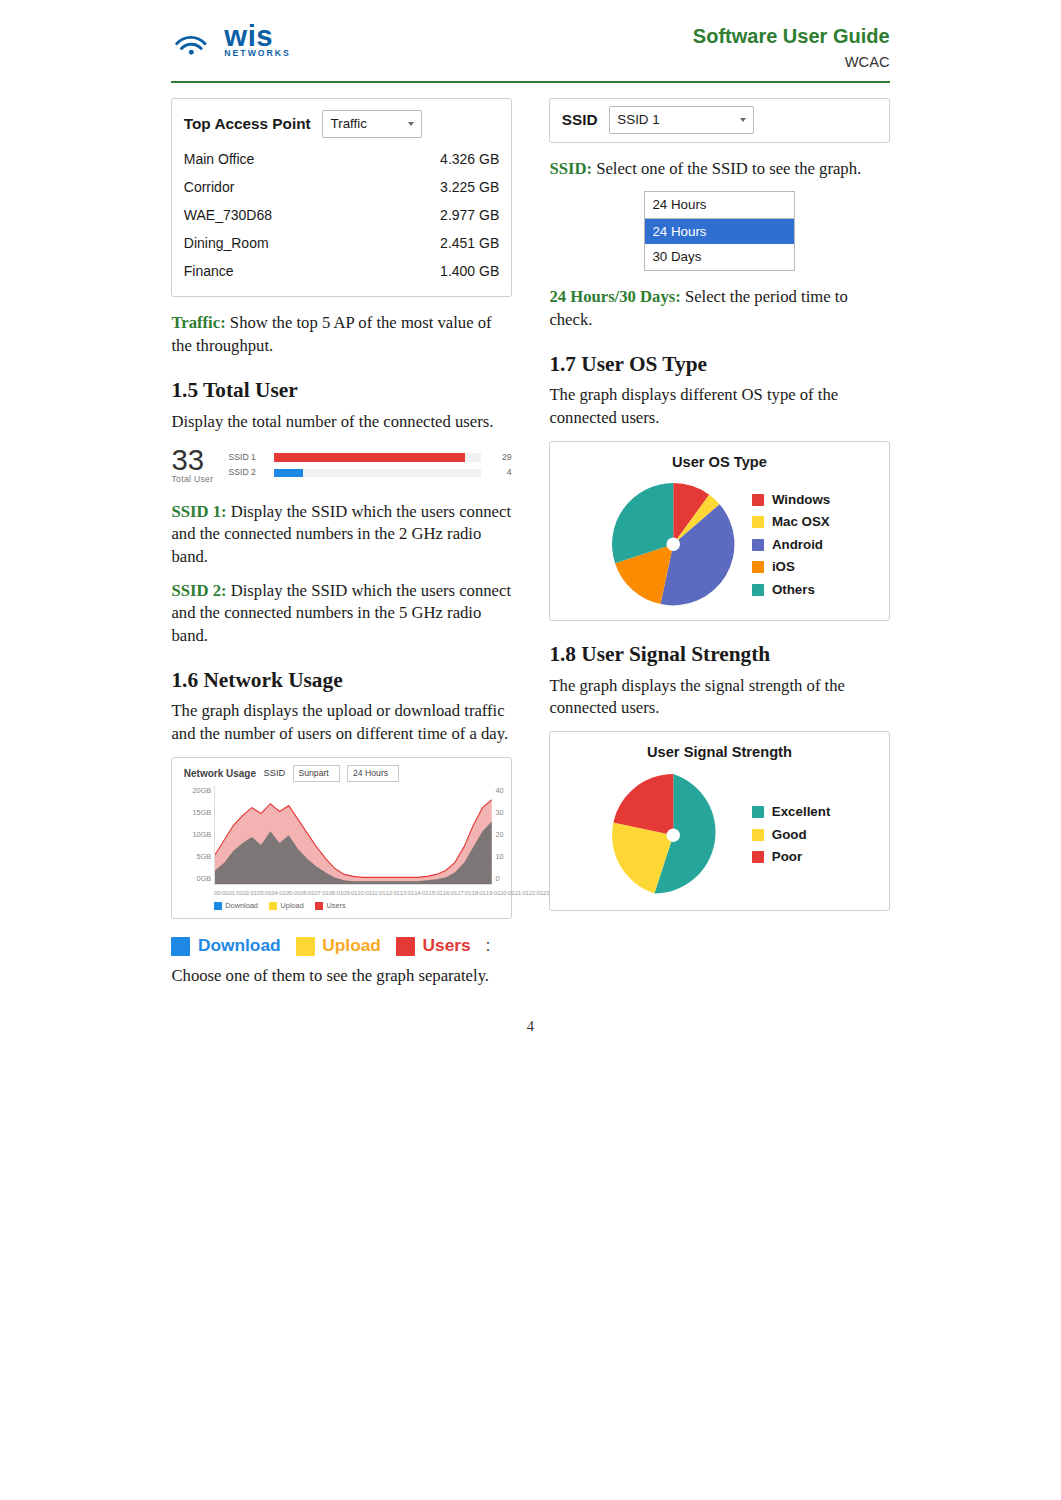wis NETWORKS
Software User Guide
WCAC
Top Access Point Traffic
Main Office 4.326 GB
Corridor 3.225 GB
WAE_730D682.977 GB
Dining_Room 2.451 GB
Finance 1.400 GB
Traffic: Show the top 5 AP of the most value of the throughput.
1.5 Total User
Display the total number of the connected users.
33
Total User
SSID 1 29
SSID 2 4
SSID 1: Display the SSID which the users connect and the connected numbers in the 2 GHz radio band.
SSID 2: Display the SSID which the users connect and the connected numbers in the 5 GHz radio band.
1.6 Network Usage
The graph displays the upload or download traffic and the number of users on different time of a day.
Network Usage SSID Sunpart 24 Hours
20GB 15GB 10GB 5GB 0GB
403020100
00:0101:0102:0103:0104:0105:01 06:0107:0108:0109:0110:0111:01 12:0113:0114:0115:0116:0117:01 18:0119:0120:0121:0122:0123:01
Download Upload Users
Download Upload Users :
Choose one of them to see the graph separately.
SSID SSID 1
SSID: Select one of the SSID to see the graph.
24 Hours
24 Hours
30 Days
24 Hours/30 Days: Select the period time to check.
1.7 User OS Type
The graph displays different OS type of the connected users.
User OS Type
Windows
Mac OSX
Android
iOS
Others
1.8 User Signal Strength
The graph displays the signal strength of the connected users.
User Signal Strength
Excellent
Good
Poor
4